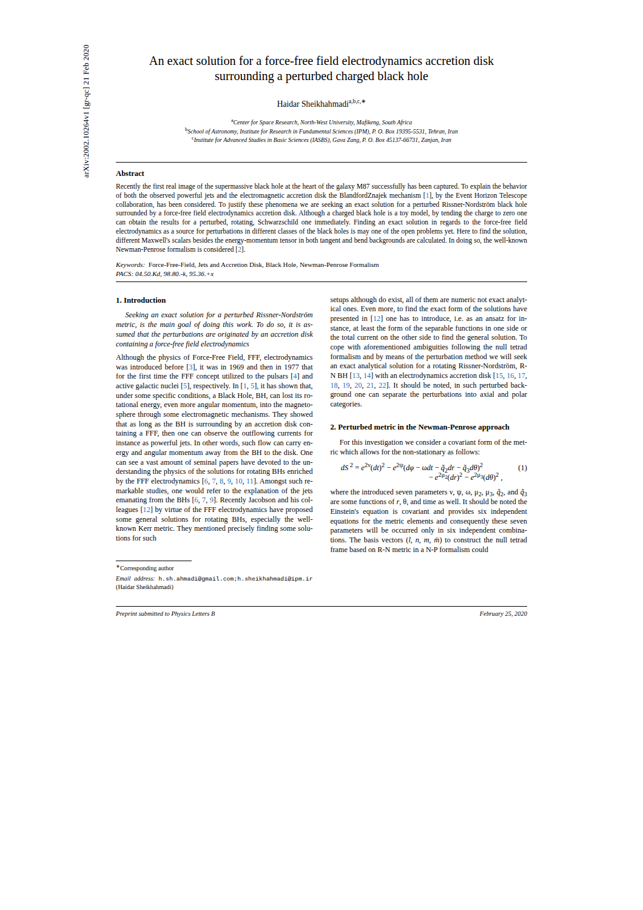arXiv:2002.10264v1 [gr-qc] 21 Feb 2020
An exact solution for a force-free field electrodynamics accretion disk surrounding a perturbed charged black hole
Haidar Sheikhahmadia,b,c,∗
aCenter for Space Research, North-West University, Mafikeng, South Africa
bSchool of Astronomy, Institute for Research in Fundamental Sciences (IPM), P. O. Box 19395-5531, Tehran, Iran
cInstitute for Advanced Studies in Basic Sciences (IASBS), Gava Zang, P. O. Box 45137-66731, Zanjan, Iran
Abstract
Recently the first real image of the supermassive black hole at the heart of the galaxy M87 successfully has been captured. To explain the behavior of both the observed powerful jets and the electromagnetic accretion disk the BlandfordZnajek mechanism [1], by the Event Horizon Telescope collaboration, has been considered. To justify these phenomena we are seeking an exact solution for a perturbed Rissner-Nordström black hole surrounded by a force-free field electrodynamics accretion disk. Although a charged black hole is a toy model, by tending the charge to zero one can obtain the results for a perturbed, rotating, Schwarzschild one immediately. Finding an exact solution in regards to the force-free field electrodynamics as a source for perturbations in different classes of the black holes is may one of the open problems yet. Here to find the solution, different Maxwell's scalars besides the energy-momentum tensor in both tangent and bend backgrounds are calculated. In doing so, the well-known Newman-Penrose formalism is considered [2].
Keywords: Force-Free-Field, Jets and Accretion Disk, Black Hole, Newman-Penrose Formalism
PACS: 04.50.Kd, 98.80.-k, 95.36.+x
1. Introduction
Seeking an exact solution for a perturbed Rissner-Nordström metric, is the main goal of doing this work. To do so, it is assumed that the perturbations are originated by an accretion disk containing a force-free field electrodynamics
Although the physics of Force-Free Field, FFF, electrodynamics was introduced before [3], it was in 1969 and then in 1977 that for the first time the FFF concept utilized to the pulsars [4] and active galactic nuclei [5], respectively. In [1, 5], it has shown that, under some specific conditions, a Black Hole, BH, can lost its rotational energy, even more angular momentum, into the magnetosphere through some electromagnetic mechanisms. They showed that as long as the BH is surrounding by an accretion disk containing a FFF, then one can observe the outflowing currents for instance as powerful jets. In other words, such flow can carry energy and angular momentum away from the BH to the disk. One can see a vast amount of seminal papers have devoted to the understanding the physics of the solutions for rotating BHs enriched by the FFF electrodynamics [6, 7, 8, 9, 10, 11]. Amongst such remarkable studies, one would refer to the explanation of the jets emanating from the BHs [6, 7, 9]. Recently Jacobson and his colleagues [12] by virtue of the FFF electrodynamics have proposed some general solutions for rotating BHs, especially the well-known Kerr metric. They mentioned precisely finding some solutions for such
∗Corresponding author
Email address: h.sh.ahmadi@gmail.com;h.sheikhahmadi@ipm.ir (Haidar Sheikhahmadi)
setups although do exist, all of them are numeric not exact analytical ones. Even more, to find the exact form of the solutions have presented in [12] one has to introduce, i.e. as an ansatz for instance, at least the form of the separable functions in one side or the total current on the other side to find the general solution. To cope with aforementioned ambiguities following the null tetrad formalism and by means of the perturbation method we will seek an exact analytical solution for a rotating Rissner-Nordström, R-N BH [13, 14] with an electrodynamics accretion disk [15, 16, 17, 18, 19, 20, 21, 22]. It should be noted, in such perturbed background one can separate the perturbations into axial and polar categories.
2. Perturbed metric in the Newman-Penrose approach
For this investigation we consider a covariant form of the metric which allows for the non-stationary as follows:
(1) dS 2 = e2ν(dt)2 − e2ψ(dφ − ωdt − q̃2dr − q̃3dθ)2 − e2μ2(dr)2 − e2μ3(dθ)2 ,
where the introduced seven parameters ν, ψ, ω, μ2, μ3, q̃2, and q̃3 are some functions of r, θ, and time as well. It should be noted the Einstein's equation is covariant and provides six independent equations for the metric elements and consequently these seven parameters will be occurred only in six independent combinations. The basis vectors (l, n, m, m̄) to construct the null tetrad frame based on R-N metric in a N-P formalism could
Preprint submitted to Physics Letters B
February 25, 2020